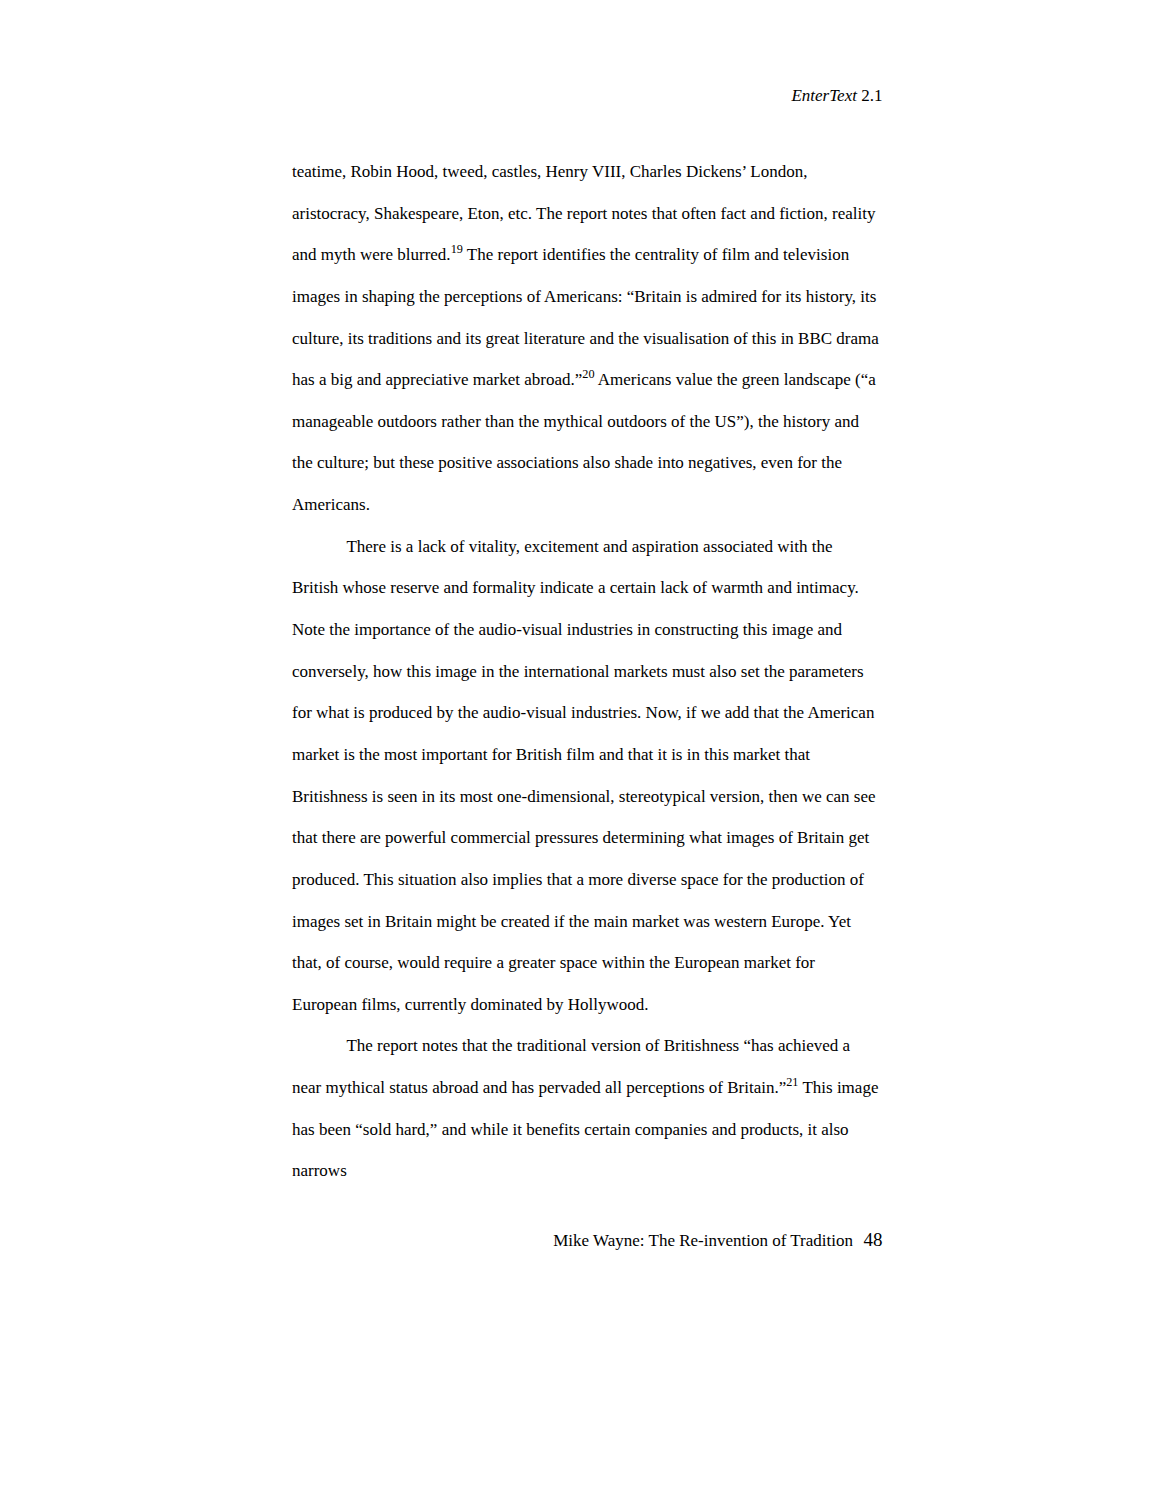EnterText 2.1
teatime, Robin Hood, tweed, castles, Henry VIII, Charles Dickens’ London, aristocracy, Shakespeare, Eton, etc. The report notes that often fact and fiction, reality and myth were blurred.19 The report identifies the centrality of film and television images in shaping the perceptions of Americans: “Britain is admired for its history, its culture, its traditions and its great literature and the visualisation of this in BBC drama has a big and appreciative market abroad.”20 Americans value the green landscape (“a manageable outdoors rather than the mythical outdoors of the US”), the history and the culture; but these positive associations also shade into negatives, even for the Americans.
There is a lack of vitality, excitement and aspiration associated with the British whose reserve and formality indicate a certain lack of warmth and intimacy. Note the importance of the audio-visual industries in constructing this image and conversely, how this image in the international markets must also set the parameters for what is produced by the audio-visual industries. Now, if we add that the American market is the most important for British film and that it is in this market that Britishness is seen in its most one-dimensional, stereotypical version, then we can see that there are powerful commercial pressures determining what images of Britain get produced. This situation also implies that a more diverse space for the production of images set in Britain might be created if the main market was western Europe. Yet that, of course, would require a greater space within the European market for European films, currently dominated by Hollywood.
The report notes that the traditional version of Britishness “has achieved a near mythical status abroad and has pervaded all perceptions of Britain.”21 This image has been “sold hard,” and while it benefits certain companies and products, it also narrows
Mike Wayne: The Re-invention of Tradition48